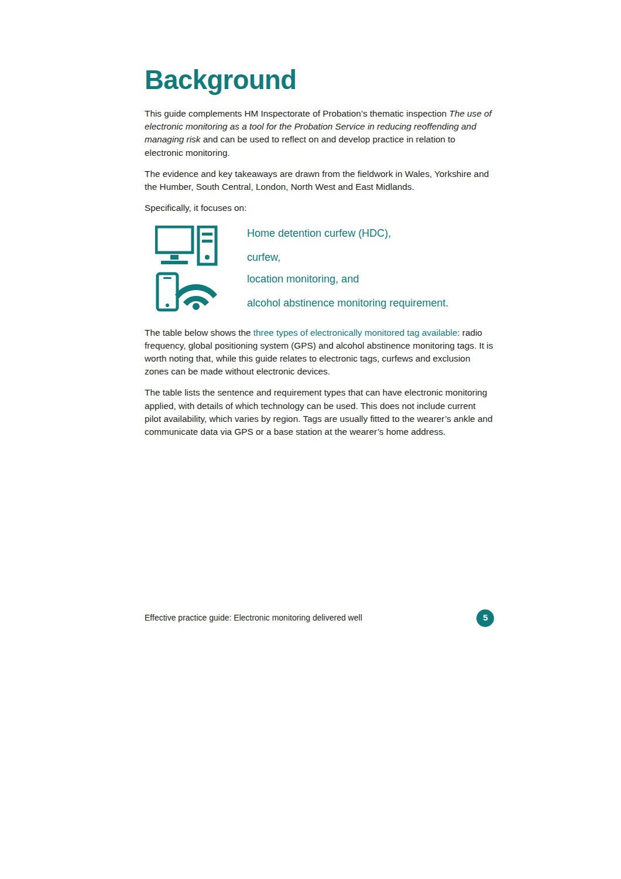Background
This guide complements HM Inspectorate of Probation’s thematic inspection The use of electronic monitoring as a tool for the Probation Service in reducing reoffending and managing risk and can be used to reflect on and develop practice in relation to electronic monitoring.
The evidence and key takeaways are drawn from the fieldwork in Wales, Yorkshire and the Humber, South Central, London, North West and East Midlands.
Specifically, it focuses on:
Home detention curfew (HDC),
curfew,
location monitoring, and
alcohol abstinence monitoring requirement.
The table below shows the three types of electronically monitored tag available: radio frequency, global positioning system (GPS) and alcohol abstinence monitoring tags. It is worth noting that, while this guide relates to electronic tags, curfews and exclusion zones can be made without electronic devices.
The table lists the sentence and requirement types that can have electronic monitoring applied, with details of which technology can be used. This does not include current pilot availability, which varies by region. Tags are usually fitted to the wearer’s ankle and communicate data via GPS or a base station at the wearer’s home address.
Effective practice guide: Electronic monitoring delivered well
5